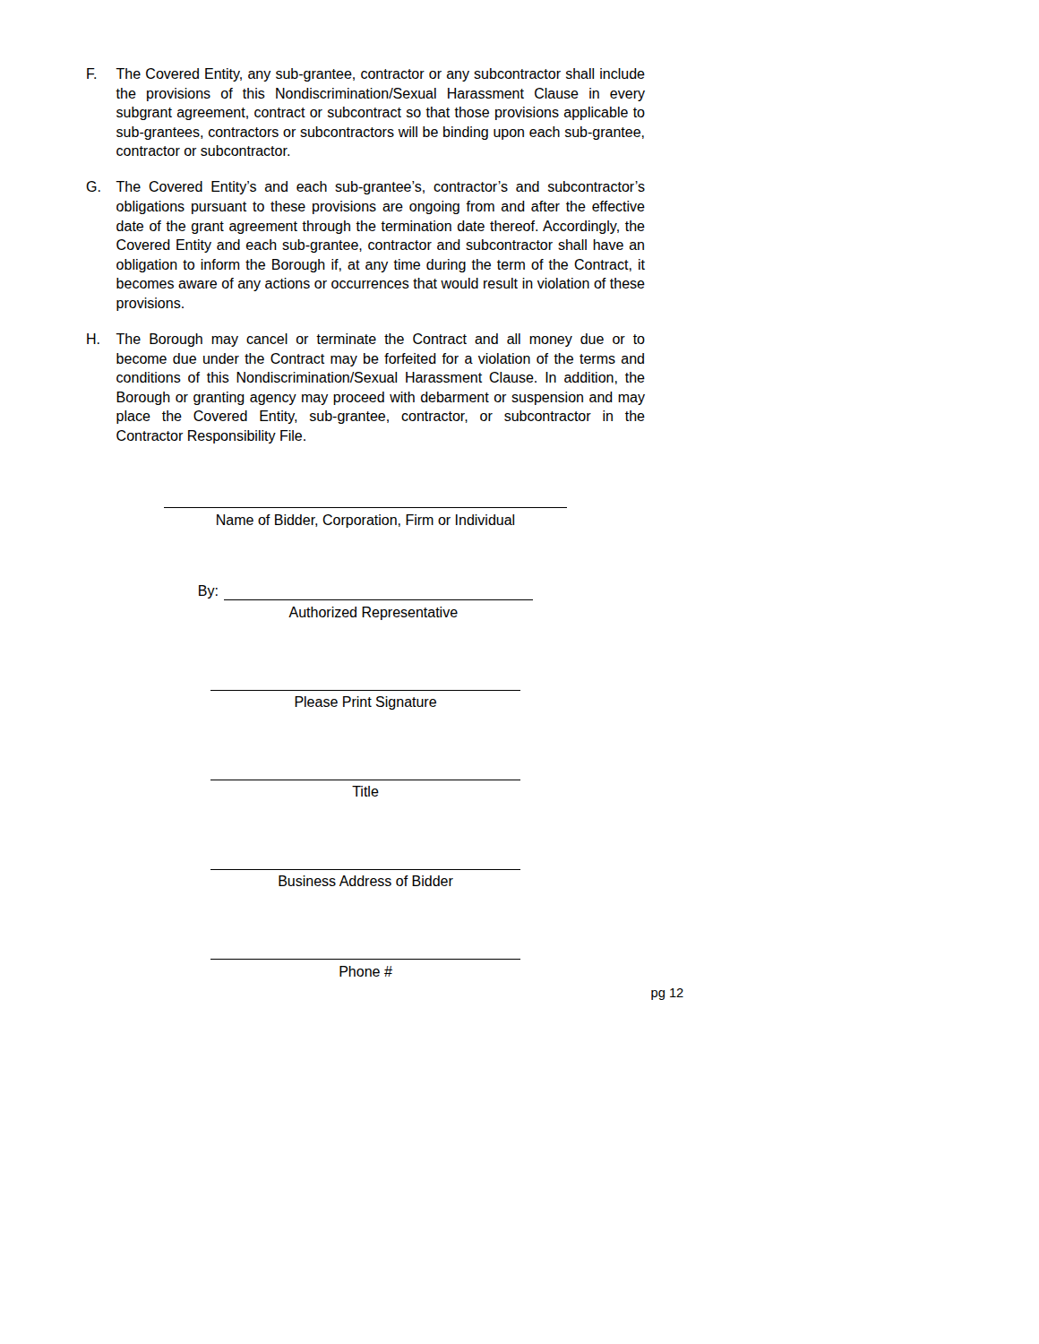F. The Covered Entity, any sub-grantee, contractor or any subcontractor shall include the provisions of this Nondiscrimination/Sexual Harassment Clause in every subgrant agreement, contract or subcontract so that those provisions applicable to sub-grantees, contractors or subcontractors will be binding upon each sub-grantee, contractor or subcontractor.
G. The Covered Entity’s and each sub-grantee’s, contractor’s and subcontractor’s obligations pursuant to these provisions are ongoing from and after the effective date of the grant agreement through the termination date thereof. Accordingly, the Covered Entity and each sub-grantee, contractor and subcontractor shall have an obligation to inform the Borough if, at any time during the term of the Contract, it becomes aware of any actions or occurrences that would result in violation of these provisions.
H. The Borough may cancel or terminate the Contract and all money due or to become due under the Contract may be forfeited for a violation of the terms and conditions of this Nondiscrimination/Sexual Harassment Clause. In addition, the Borough or granting agency may proceed with debarment or suspension and may place the Covered Entity, sub-grantee, contractor, or subcontractor in the Contractor Responsibility File.
Name of Bidder, Corporation, Firm or Individual
By:
Authorized Representative
Please Print Signature
Title
Business Address of Bidder
Phone #
pg 12